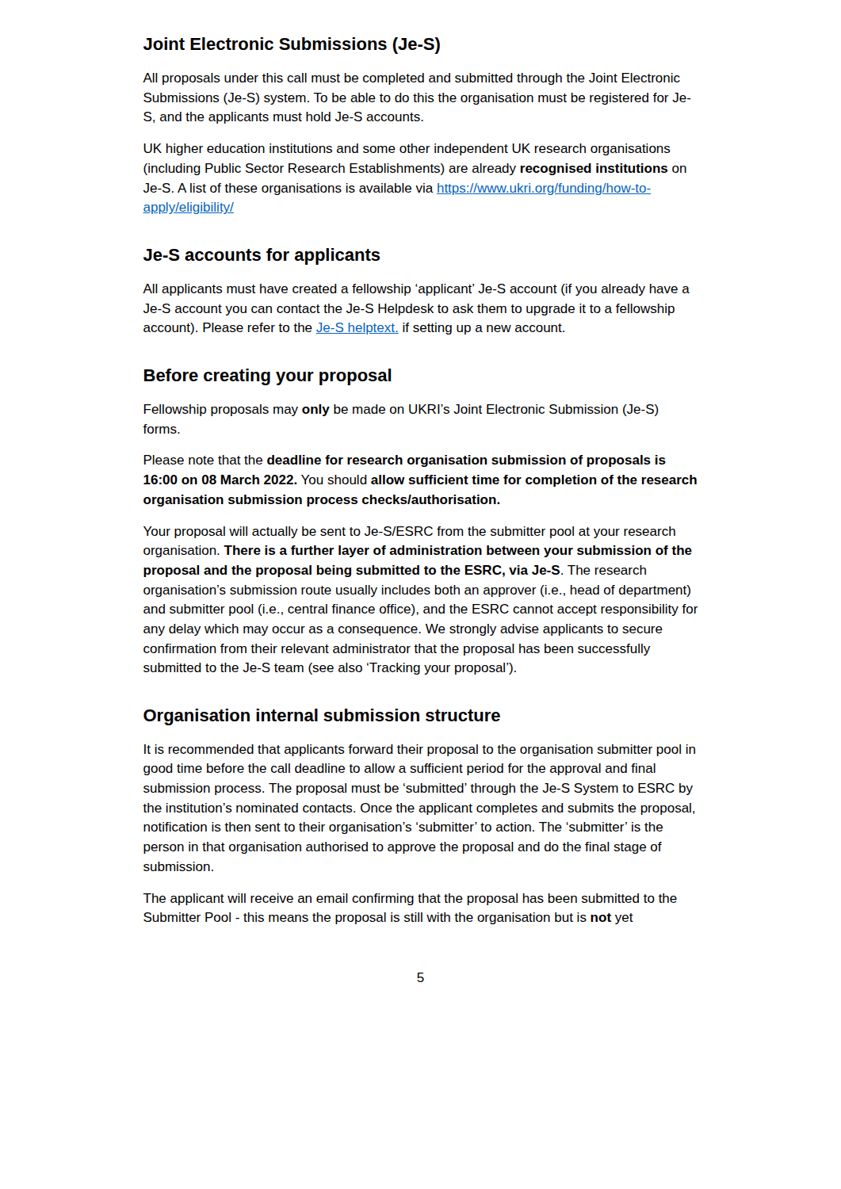Joint Electronic Submissions (Je-S)
All proposals under this call must be completed and submitted through the Joint Electronic Submissions (Je-S) system. To be able to do this the organisation must be registered for Je-S, and the applicants must hold Je-S accounts.
UK higher education institutions and some other independent UK research organisations (including Public Sector Research Establishments) are already recognised institutions on Je-S. A list of these organisations is available via https://www.ukri.org/funding/how-to-apply/eligibility/
Je-S accounts for applicants
All applicants must have created a fellowship ‘applicant’ Je-S account (if you already have a Je-S account you can contact the Je-S Helpdesk to ask them to upgrade it to a fellowship account). Please refer to the Je-S helptext. if setting up a new account.
Before creating your proposal
Fellowship proposals may only be made on UKRI’s Joint Electronic Submission (Je-S) forms.
Please note that the deadline for research organisation submission of proposals is 16:00 on 08 March 2022. You should allow sufficient time for completion of the research organisation submission process checks/authorisation.
Your proposal will actually be sent to Je-S/ESRC from the submitter pool at your research organisation. There is a further layer of administration between your submission of the proposal and the proposal being submitted to the ESRC, via Je-S. The research organisation’s submission route usually includes both an approver (i.e., head of department) and submitter pool (i.e., central finance office), and the ESRC cannot accept responsibility for any delay which may occur as a consequence. We strongly advise applicants to secure confirmation from their relevant administrator that the proposal has been successfully submitted to the Je-S team (see also ‘Tracking your proposal’).
Organisation internal submission structure
It is recommended that applicants forward their proposal to the organisation submitter pool in good time before the call deadline to allow a sufficient period for the approval and final submission process. The proposal must be ‘submitted’ through the Je-S System to ESRC by the institution’s nominated contacts. Once the applicant completes and submits the proposal, notification is then sent to their organisation’s ‘submitter’ to action. The ‘submitter’ is the person in that organisation authorised to approve the proposal and do the final stage of submission.
The applicant will receive an email confirming that the proposal has been submitted to the Submitter Pool - this means the proposal is still with the organisation but is not yet
5